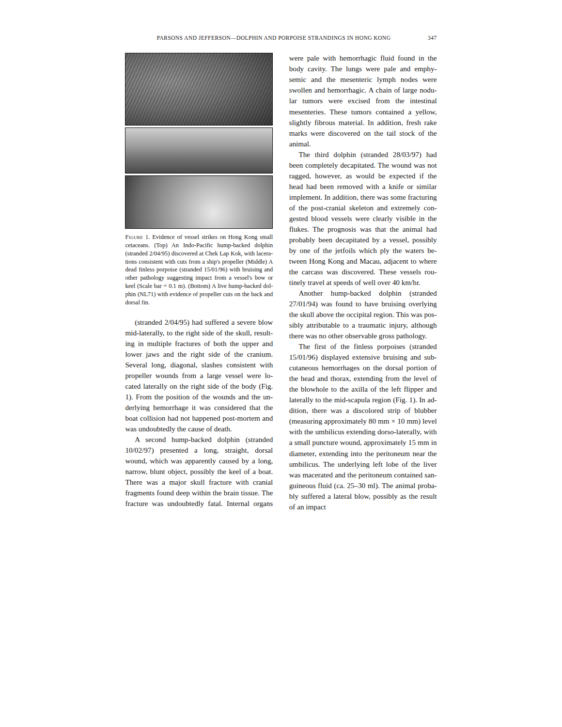Parsons and Jefferson—Dolphin and Porpoise Strandings in Hong Kong 347
Figure 1. Evidence of vessel strikes on Hong Kong small cetaceans. (Top) An Indo-Pacific hump-backed dolphin (stranded 2/04/95) discovered at Chek Lap Kok, with lacerations consistent with cuts from a ship's propeller (Middle) A dead finless porpoise (stranded 15/01/96) with bruising and other pathology suggesting impact from a vessel's bow or keel (Scale bar = 0.1 m). (Bottom) A live hump-backed dolphin (NL71) with evidence of propeller cuts on the back and dorsal fin.
(stranded 2/04/95) had suffered a severe blow mid-laterally, to the right side of the skull, resulting in multiple fractures of both the upper and lower jaws and the right side of the cranium. Several long, diagonal, slashes consistent with propeller wounds from a large vessel were located laterally on the right side of the body (Fig. 1). From the position of the wounds and the underlying hemorrhage it was considered that the boat collision had not happened post-mortem and was undoubtedly the cause of death.
A second hump-backed dolphin (stranded 10/02/97) presented a long, straight, dorsal wound, which was apparently caused by a long, narrow, blunt object, possibly the keel of a boat. There was a major skull fracture with cranial fragments found deep within the brain tissue. The fracture was undoubtedly fatal. Internal organs were pale with hemorrhagic fluid found in the body cavity. The lungs were pale and emphysemic and the mesenteric lymph nodes were swollen and hemorrhagic. A chain of large nodular tumors were excised from the intestinal mesenteries. These tumors contained a yellow, slightly fibrous material. In addition, fresh rake marks were discovered on the tail stock of the animal.
The third dolphin (stranded 28/03/97) had been completely decapitated. The wound was not ragged, however, as would be expected if the head had been removed with a knife or similar implement. In addition, there was some fracturing of the post-cranial skeleton and extremely congested blood vessels were clearly visible in the flukes. The prognosis was that the animal had probably been decapitated by a vessel, possibly by one of the jetfoils which ply the waters between Hong Kong and Macau, adjacent to where the carcass was discovered. These vessels routinely travel at speeds of well over 40 km/hr.
Another hump-backed dolphin (stranded 27/01/94) was found to have bruising overlying the skull above the occipital region. This was possibly attributable to a traumatic injury, although there was no other observable gross pathology.
The first of the finless porpoises (stranded 15/01/96) displayed extensive bruising and subcutaneous hemorrhages on the dorsal portion of the head and thorax, extending from the level of the blowhole to the axilla of the left flipper and laterally to the mid-scapula region (Fig. 1). In addition, there was a discolored strip of blubber (measuring approximately 80 mm × 10 mm) level with the umbilicus extending dorso-laterally, with a small puncture wound, approximately 15 mm in diameter, extending into the peritoneum near the umbilicus. The underlying left lobe of the liver was macerated and the peritoneum contained sanguineous fluid (ca. 25–30 ml). The animal probably suffered a lateral blow, possibly as the result of an impact